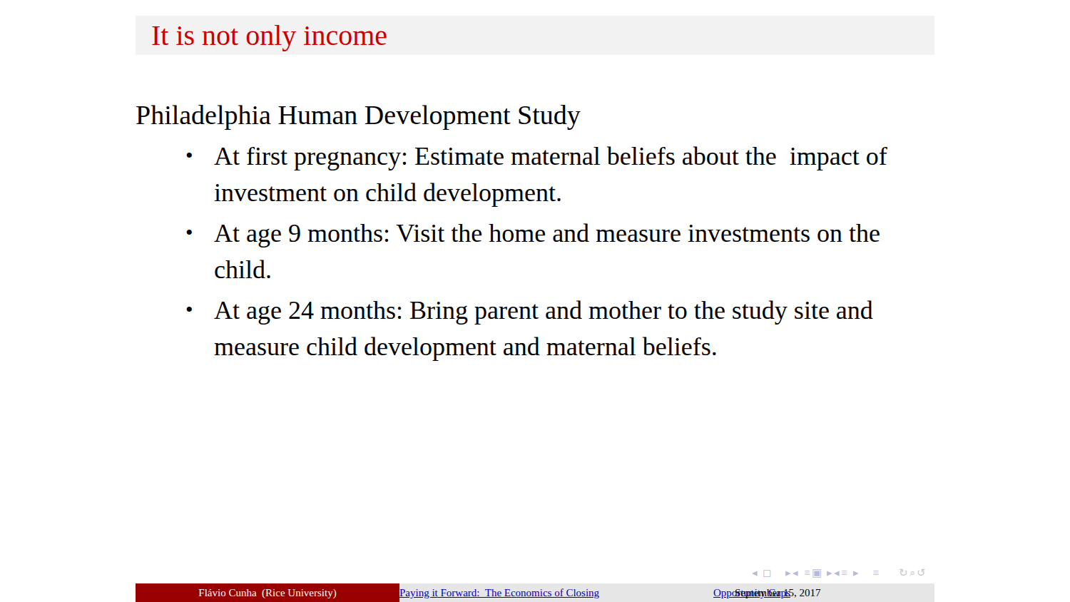It is not only income
Philadelphia Human Development Study
At first pregnancy: Estimate maternal beliefs about the impact of investment on child development.
At age 9 months: Visit the home and measure investments on the child.
At age 24 months: Bring parent and mother to the study site and measure child development and maternal beliefs.
◂ ◻ ▸◂ ≡▣ ▸◂≡ ▸ ≡↻⌕↺
Flávio Cunha (Rice University)
Paying it Forward: The Economics of Closing Opportunity Gaps September 15, 2017